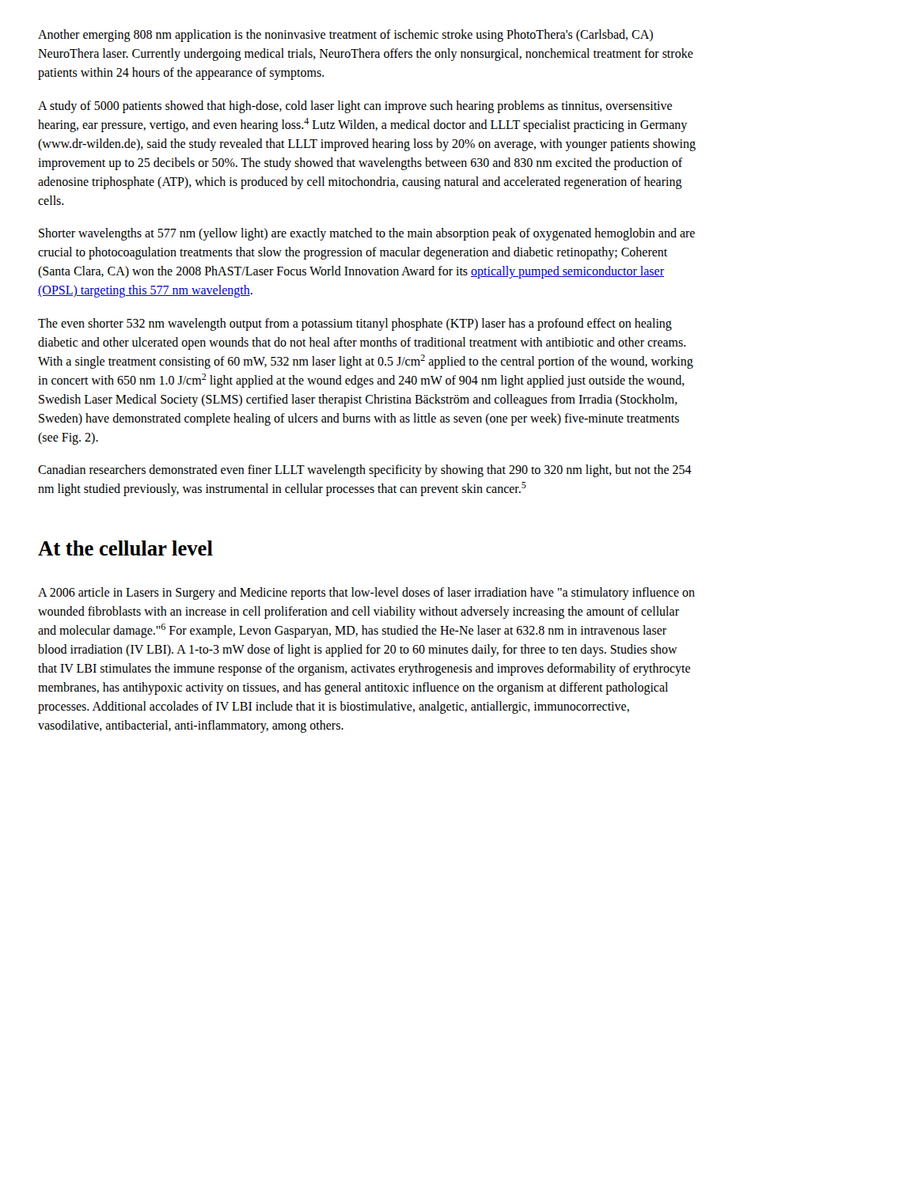Another emerging 808 nm application is the noninvasive treatment of ischemic stroke using PhotoThera's (Carlsbad, CA) NeuroThera laser. Currently undergoing medical trials, NeuroThera offers the only nonsurgical, nonchemical treatment for stroke patients within 24 hours of the appearance of symptoms.
A study of 5000 patients showed that high-dose, cold laser light can improve such hearing problems as tinnitus, oversensitive hearing, ear pressure, vertigo, and even hearing loss.4 Lutz Wilden, a medical doctor and LLLT specialist practicing in Germany (www.dr-wilden.de), said the study revealed that LLLT improved hearing loss by 20% on average, with younger patients showing improvement up to 25 decibels or 50%. The study showed that wavelengths between 630 and 830 nm excited the production of adenosine triphosphate (ATP), which is produced by cell mitochondria, causing natural and accelerated regeneration of hearing cells.
Shorter wavelengths at 577 nm (yellow light) are exactly matched to the main absorption peak of oxygenated hemoglobin and are crucial to photocoagulation treatments that slow the progression of macular degeneration and diabetic retinopathy; Coherent (Santa Clara, CA) won the 2008 PhAST/Laser Focus World Innovation Award for its optically pumped semiconductor laser (OPSL) targeting this 577 nm wavelength.
The even shorter 532 nm wavelength output from a potassium titanyl phosphate (KTP) laser has a profound effect on healing diabetic and other ulcerated open wounds that do not heal after months of traditional treatment with antibiotic and other creams. With a single treatment consisting of 60 mW, 532 nm laser light at 0.5 J/cm2 applied to the central portion of the wound, working in concert with 650 nm 1.0 J/cm2 light applied at the wound edges and 240 mW of 904 nm light applied just outside the wound, Swedish Laser Medical Society (SLMS) certified laser therapist Christina Bäckström and colleagues from Irradia (Stockholm, Sweden) have demonstrated complete healing of ulcers and burns with as little as seven (one per week) five-minute treatments (see Fig. 2).
Canadian researchers demonstrated even finer LLLT wavelength specificity by showing that 290 to 320 nm light, but not the 254 nm light studied previously, was instrumental in cellular processes that can prevent skin cancer.5
At the cellular level
A 2006 article in Lasers in Surgery and Medicine reports that low-level doses of laser irradiation have "a stimulatory influence on wounded fibroblasts with an increase in cell proliferation and cell viability without adversely increasing the amount of cellular and molecular damage."6 For example, Levon Gasparyan, MD, has studied the He-Ne laser at 632.8 nm in intravenous laser blood irradiation (IV LBI). A 1-to-3 mW dose of light is applied for 20 to 60 minutes daily, for three to ten days. Studies show that IV LBI stimulates the immune response of the organism, activates erythrogenesis and improves deformability of erythrocyte membranes, has antihypoxic activity on tissues, and has general antitoxic influence on the organism at different pathological processes. Additional accolades of IV LBI include that it is biostimulative, analgetic, antiallergic, immunocorrective, vasodilative, antibacterial, anti-inflammatory, among others.